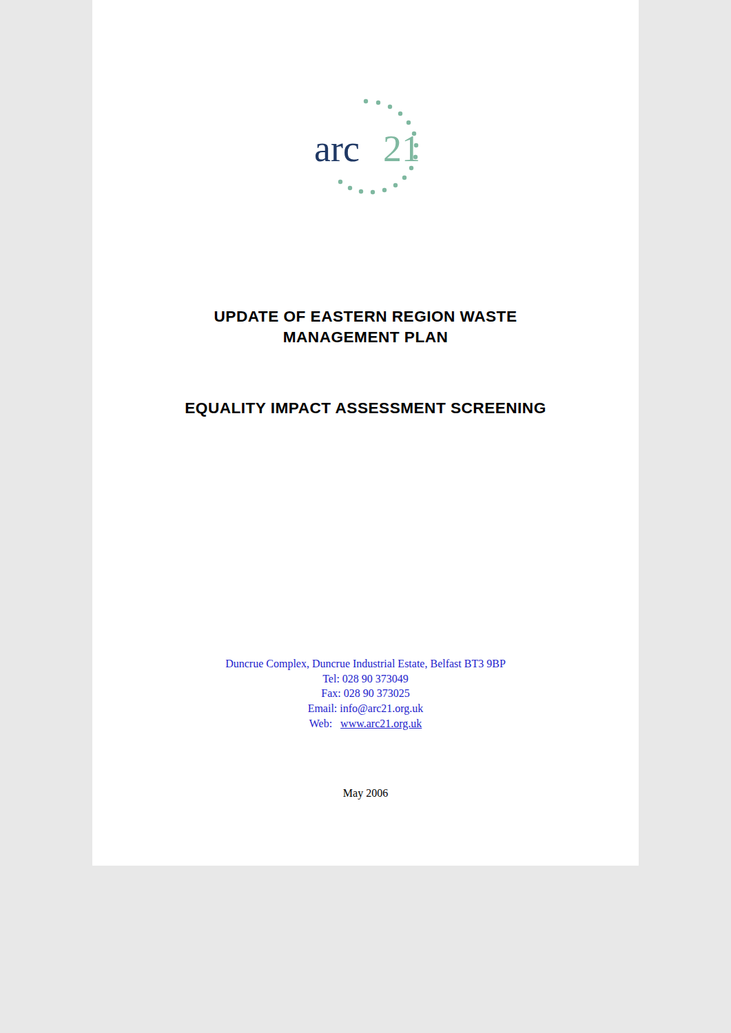arc21 arc 21
Update of Eastern Region Waste
Management Plan
Equality Impact Assessment Screening
Duncrue Complex, Duncrue Industrial Estate, Belfast BT3 9BP
Tel: 028 90 373049
Fax: 028 90 373025
Email: info@arc21.org.uk
Web: www.arc21.org.uk
May 2006